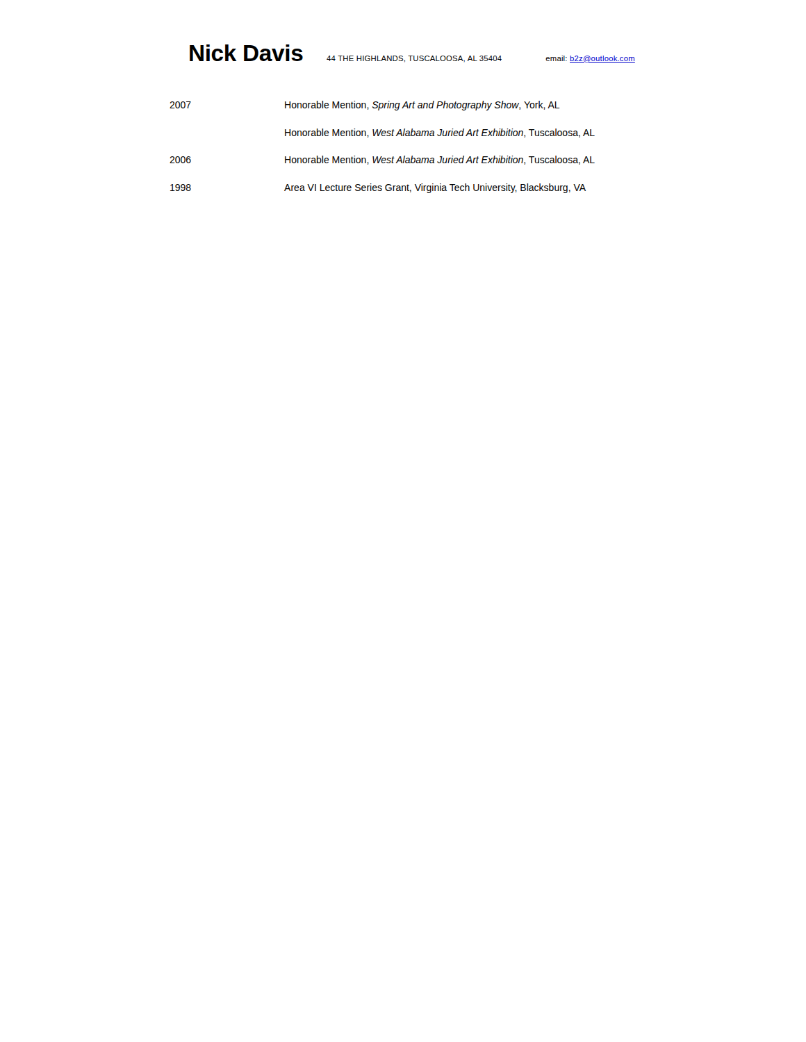Nick Davis
44 THE HIGHLANDS, TUSCALOOSA, AL 35404 email: b2z@outlook.com
| 2007 | Honorable Mention, Spring Art and Photography Show , York, AL |
| | Honorable Mention, West Alabama Juried Art Exhibition , Tuscaloosa, AL |
| 2006 | Honorable Mention, West Alabama Juried Art Exhibition , Tuscaloosa, AL |
| 1998 | Area VI Lecture Series Grant, Virginia Tech University, Blacksburg, VA |